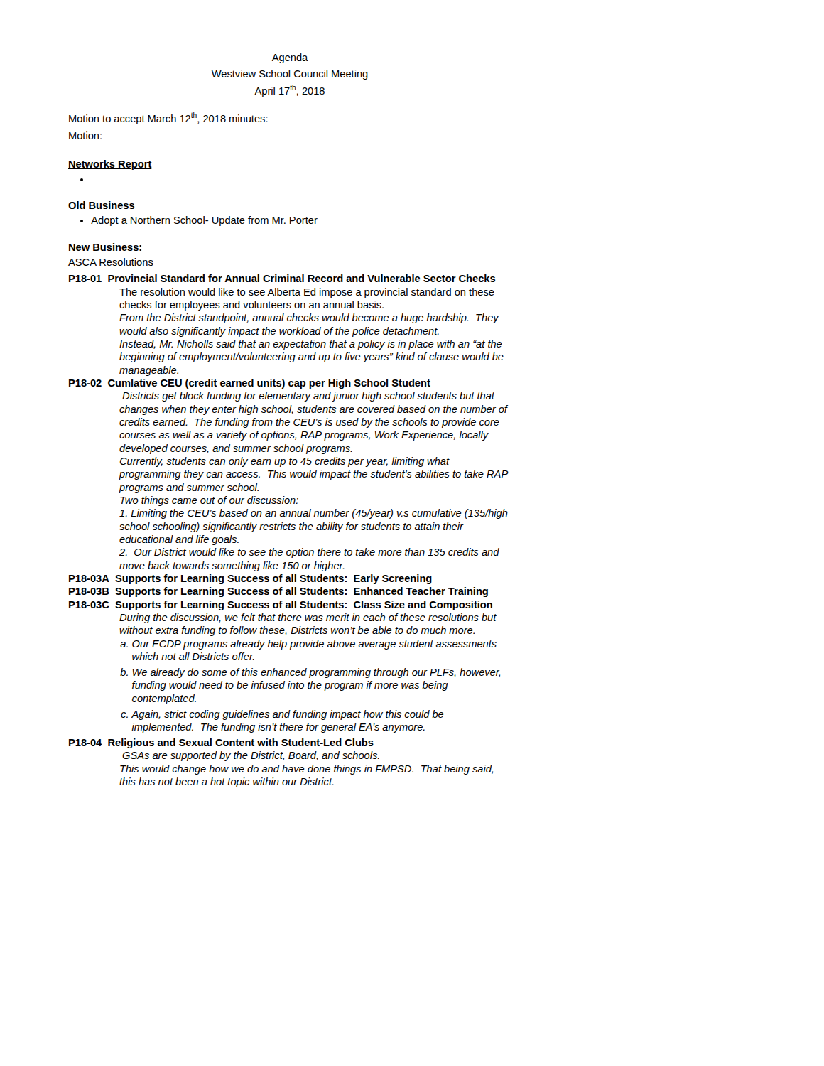Agenda
Westview School Council Meeting
April 17th, 2018
Motion to accept March 12th, 2018 minutes:
Motion:
Networks Report
Old Business
Adopt a Northern School- Update from Mr. Porter
New Business:
ASCA Resolutions
P18-01 Provincial Standard for Annual Criminal Record and Vulnerable Sector Checks
The resolution would like to see Alberta Ed impose a provincial standard on these checks for employees and volunteers on an annual basis.
From the District standpoint, annual checks would become a huge hardship. They would also significantly impact the workload of the police detachment.
Instead, Mr. Nicholls said that an expectation that a policy is in place with an “at the beginning of employment/volunteering and up to five years” kind of clause would be manageable.
P18-02 Cumlative CEU (credit earned units) cap per High School Student
Districts get block funding for elementary and junior high school students but that changes when they enter high school, students are covered based on the number of credits earned. The funding from the CEU’s is used by the schools to provide core courses as well as a variety of options, RAP programs, Work Experience, locally developed courses, and summer school programs.
Currently, students can only earn up to 45 credits per year, limiting what programming they can access. This would impact the student’s abilities to take RAP programs and summer school.
Two things came out of our discussion:
1. Limiting the CEU’s based on an annual number (45/year) v.s cumulative (135/high school schooling) significantly restricts the ability for students to attain their educational and life goals.
2. Our District would like to see the option there to take more than 135 credits and move back towards something like 150 or higher.
P18-03A Supports for Learning Success of all Students: Early Screening
P18-03B Supports for Learning Success of all Students: Enhanced Teacher Training
P18-03C Supports for Learning Success of all Students: Class Size and Composition
During the discussion, we felt that there was merit in each of these resolutions but without extra funding to follow these, Districts won’t be able to do much more.
Our ECDP programs already help provide above average student assessments which not all Districts offer.
We already do some of this enhanced programming through our PLFs, however, funding would need to be infused into the program if more was being contemplated.
Again, strict coding guidelines and funding impact how this could be implemented. The funding isn’t there for general EA’s anymore.
P18-04 Religious and Sexual Content with Student-Led Clubs
GSAs are supported by the District, Board, and schools.
This would change how we do and have done things in FMPSD. That being said, this has not been a hot topic within our District.